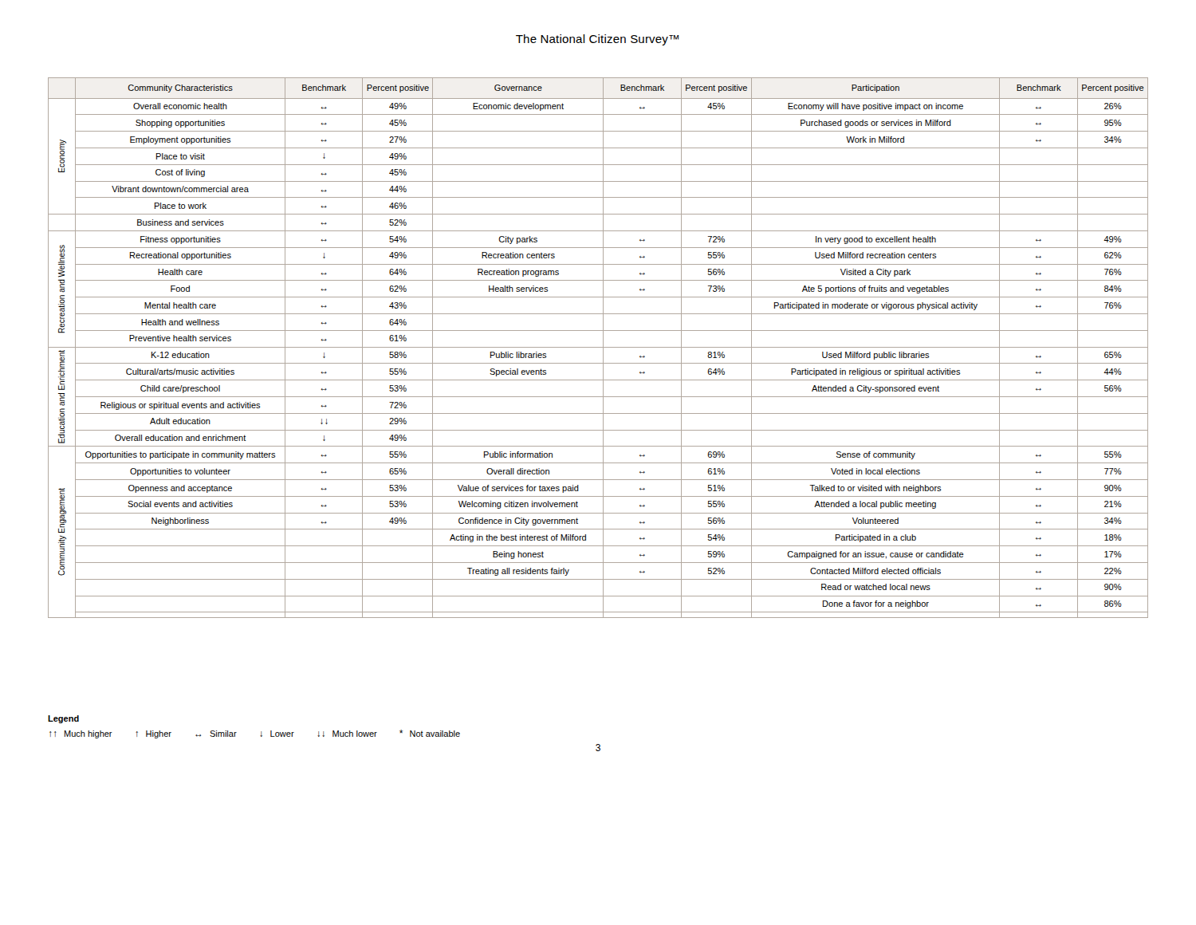The National Citizen Survey™
| | Community Characteristics | Benchmark | Percent positive | Governance | Benchmark | Percent positive | Participation | Benchmark | Percent positive |
| --- | --- | --- | --- | --- | --- | --- | --- | --- | --- |
| Economy | Overall economic health | ↔ | 49% | Economic development | ↔ | 45% | Economy will have positive impact on income | ↔ | 26% |
| Shopping opportunities | ↔ | 45% | | | | Purchased goods or services in Milford | ↔ | 95% |
| Employment opportunities | ↔ | 27% | | | | Work in Milford | ↔ | 34% |
| Place to visit | ↓ | 49% | | | | | | |
| Cost of living | ↔ | 45% | | | | | | |
| Vibrant downtown/commercial area | ↔ | 44% | | | | | | |
| Place to work | ↔ | 46% | | | | | | |
| | Business and services | ↔ | 52% | | | | | | |
| Recreation and Wellness | Fitness opportunities | ↔ | 54% | City parks | ↔ | 72% | In very good to excellent health | ↔ | 49% |
| Recreational opportunities | ↓ | 49% | Recreation centers | ↔ | 55% | Used Milford recreation centers | ↔ | 62% |
| Health care | ↔ | 64% | Recreation programs | ↔ | 56% | Visited a City park | ↔ | 76% |
| Food | ↔ | 62% | Health services | ↔ | 73% | Ate 5 portions of fruits and vegetables | ↔ | 84% |
| Mental health care | ↔ | 43% | | | | Participated in moderate or vigorous physical activity | ↔ | 76% |
| Health and wellness | ↔ | 64% | | | | | | |
| Preventive health services | ↔ | 61% | | | | | | |
| Education and Enrichment | K-12 education | ↓ | 58% | Public libraries | ↔ | 81% | Used Milford public libraries | ↔ | 65% |
| Cultural/arts/music activities | ↔ | 55% | Special events | ↔ | 64% | Participated in religious or spiritual activities | ↔ | 44% |
| Child care/preschool | ↔ | 53% | | | | Attended a City-sponsored event | ↔ | 56% |
| Religious or spiritual events and activities | ↔ | 72% | | | | | | |
| Adult education | ↓↓ | 29% | | | | | | |
| Overall education and enrichment | ↓ | 49% | | | | | | |
| Community Engagement | Opportunities to participate in community matters | ↔ | 55% | Public information | ↔ | 69% | Sense of community | ↔ | 55% |
| Opportunities to volunteer | ↔ | 65% | Overall direction | ↔ | 61% | Voted in local elections | ↔ | 77% |
| Openness and acceptance | ↔ | 53% | Value of services for taxes paid | ↔ | 51% | Talked to or visited with neighbors | ↔ | 90% |
| Social events and activities | ↔ | 53% | Welcoming citizen involvement | ↔ | 55% | Attended a local public meeting | ↔ | 21% |
| Neighborliness | ↔ | 49% | Confidence in City government | ↔ | 56% | Volunteered | ↔ | 34% |
| | | | Acting in the best interest of Milford | ↔ | 54% | Participated in a club | ↔ | 18% |
| | | | Being honest | ↔ | 59% | Campaigned for an issue, cause or candidate | ↔ | 17% |
| | | | Treating all residents fairly | ↔ | 52% | Contacted Milford elected officials | ↔ | 22% |
| | | | | | | Read or watched local news | ↔ | 90% |
| | | | | | | Done a favor for a neighbor | ↔ | 86% |
Legend
| ↑↑ | Much higher | ↑ | Higher | ↔ | Similar | ↓ | Lower | ↓↓ | Much lower | * | Not available |
3